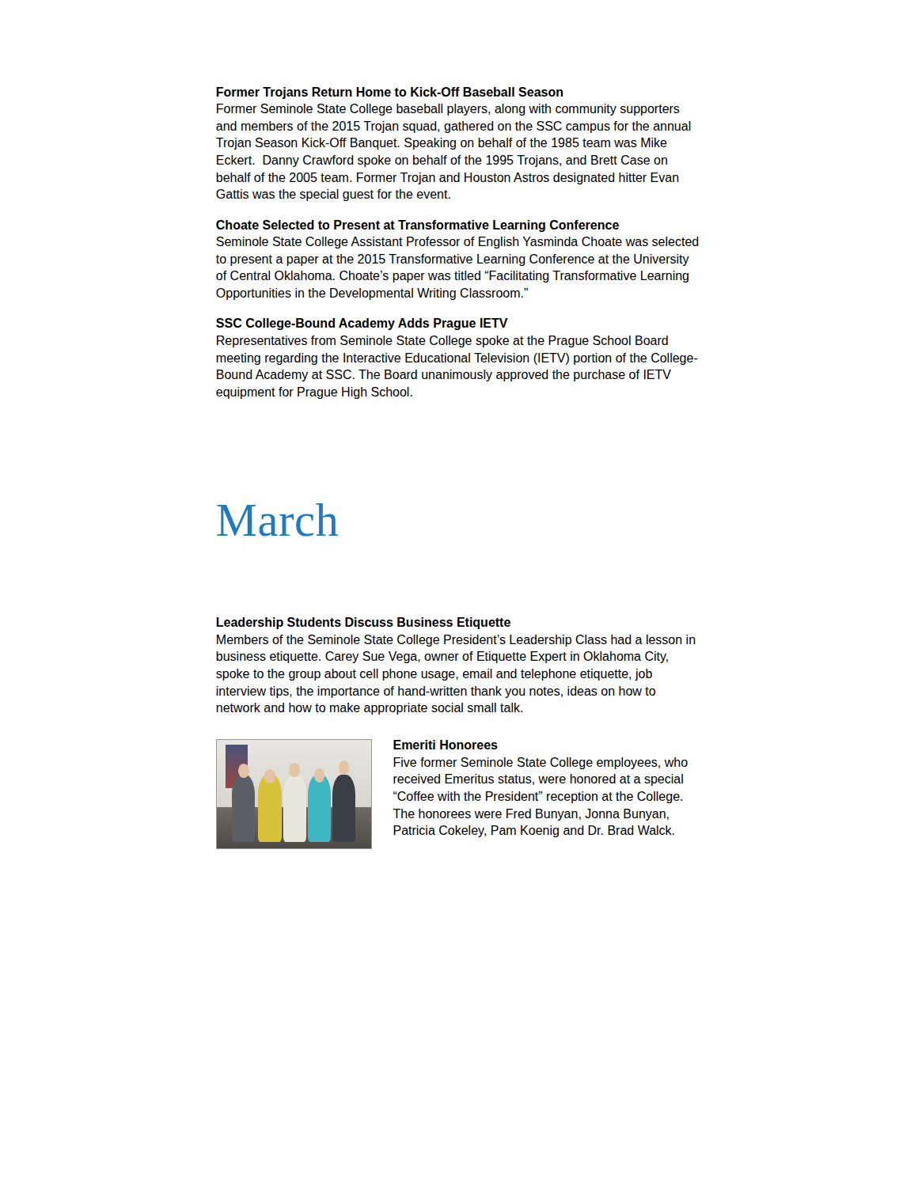Former Trojans Return Home to Kick-Off Baseball Season
Former Seminole State College baseball players, along with community supporters and members of the 2015 Trojan squad, gathered on the SSC campus for the annual Trojan Season Kick-Off Banquet. Speaking on behalf of the 1985 team was Mike Eckert. Danny Crawford spoke on behalf of the 1995 Trojans, and Brett Case on behalf of the 2005 team. Former Trojan and Houston Astros designated hitter Evan Gattis was the special guest for the event.
Choate Selected to Present at Transformative Learning Conference
Seminole State College Assistant Professor of English Yasminda Choate was selected to present a paper at the 2015 Transformative Learning Conference at the University of Central Oklahoma. Choate’s paper was titled “Facilitating Transformative Learning Opportunities in the Developmental Writing Classroom.”
SSC College-Bound Academy Adds Prague IETV
Representatives from Seminole State College spoke at the Prague School Board meeting regarding the Interactive Educational Television (IETV) portion of the College-Bound Academy at SSC. The Board unanimously approved the purchase of IETV equipment for Prague High School.
March
Leadership Students Discuss Business Etiquette
Members of the Seminole State College President’s Leadership Class had a lesson in business etiquette. Carey Sue Vega, owner of Etiquette Expert in Oklahoma City, spoke to the group about cell phone usage, email and telephone etiquette, job interview tips, the importance of hand-written thank you notes, ideas on how to network and how to make appropriate social small talk.
Emeriti Honorees
Five former Seminole State College employees, who received Emeritus status, were honored at a special “Coffee with the President” reception at the College. The honorees were Fred Bunyan, Jonna Bunyan, Patricia Cokeley, Pam Koenig and Dr. Brad Walck.